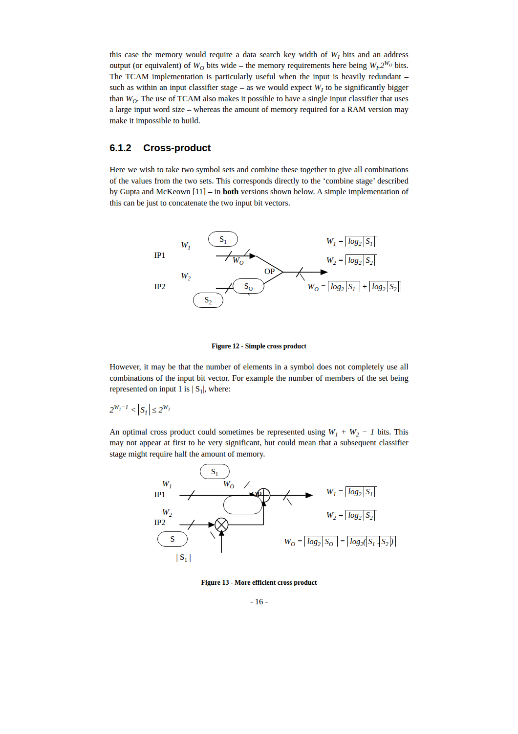this case the memory would require a data search key width of WI bits and an address output (or equivalent) of WO bits wide – the memory requirements here being WI.2WO bits. The TCAM implementation is particularly useful when the input is heavily redundant – such as within an input classifier stage – as we would expect WI to be significantly bigger than WO. The use of TCAM also makes it possible to have a single input classifier that uses a large input word size – whereas the amount of memory required for a RAM version may make it impossible to build.
6.1.2 Cross-product
Here we wish to take two symbol sets and combine these together to give all combinations of the values from the two sets. This corresponds directly to the ‘combine stage’ described by Gupta and McKeown [11] – in both versions shown below. A simple implementation of this can be just to concatenate the two input bit vectors.
IP1
IP2
W1
W2
WO
OP
S1
S2
SO
W1 = log2 S1
W2 = log2 S2
WO = log2 S1 + log2 S2
Figure 12 - Simple cross product
However, it may be that the number of elements in a symbol does not completely use all combinations of the input bit vector. For example the number of members of the set being represented on input 1 is | S1|, where:
2W1−1 < S1 ≤ 2W1
An optimal cross product could sometimes be represented using W1 + W2 − 1 bits. This may not appear at first to be very significant, but could mean that a subsequent classifier stage might require half the amount of memory.
IP1
IP2
W1
W2
WO
OP
| S1 |
S1
S
W1 = log2 S1
W2 = log2 S2
WO = log2 SO = log2(S1.S2)
Figure 13 - More efficient cross product
- 16 -